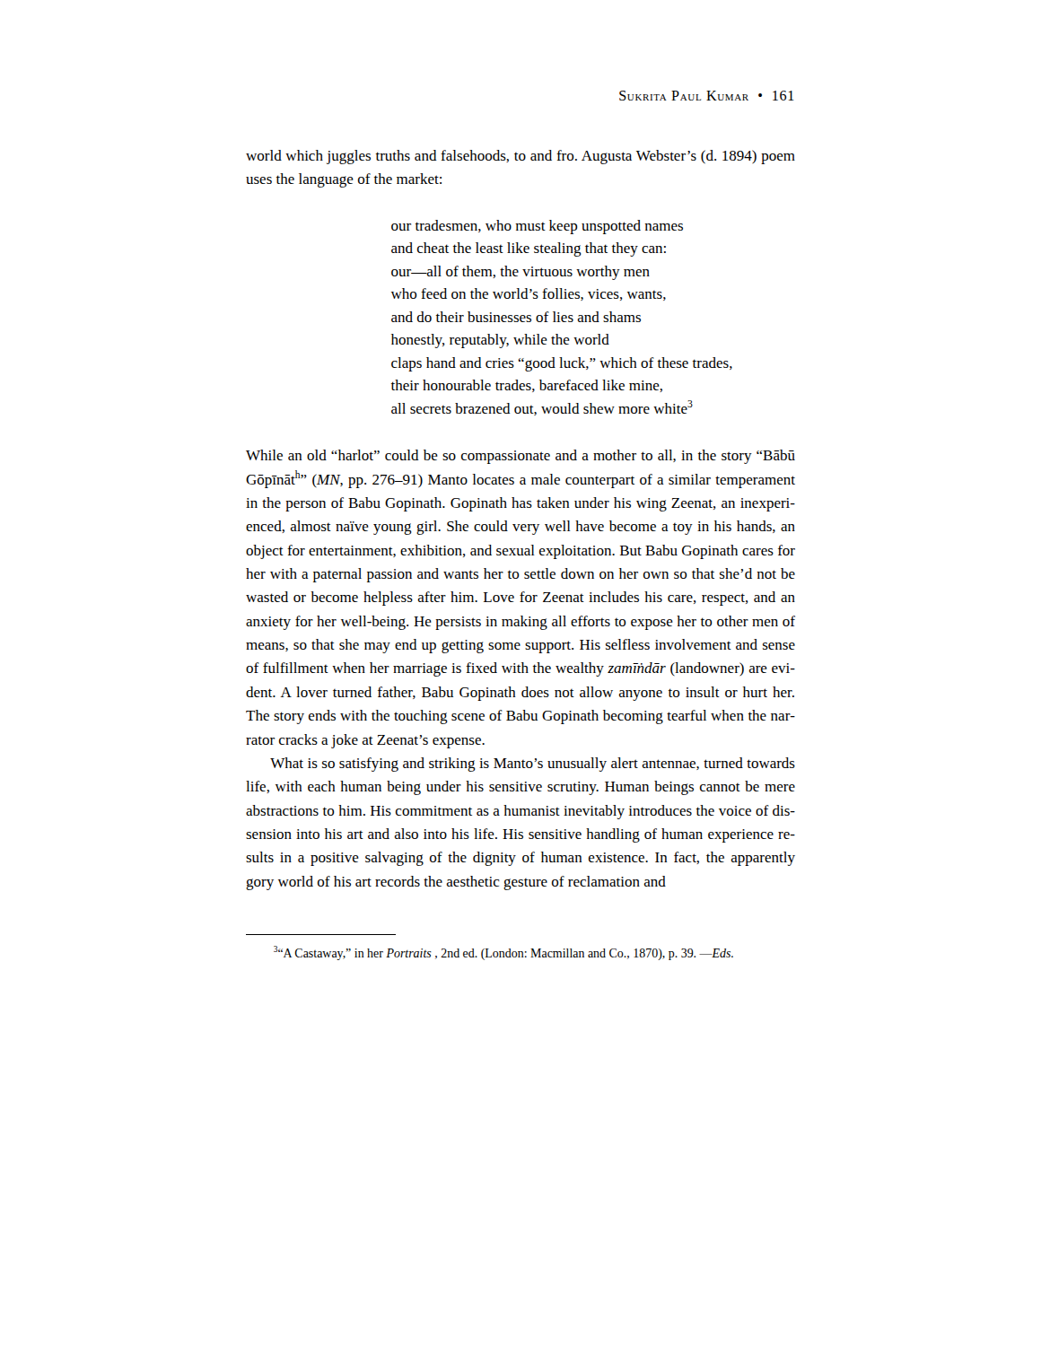Sukrita Paul Kumar • 161
world which juggles truths and falsehoods, to and fro. Augusta Webster’s (d. 1894) poem uses the language of the market:
our tradesmen, who must keep unspotted names
and cheat the least like stealing that they can:
our—all of them, the virtuous worthy men
who feed on the world’s follies, vices, wants,
and do their businesses of lies and shams
honestly, reputably, while the world
claps hand and cries “good luck,” which of these trades,
their honourable trades, barefaced like mine,
all secrets brazened out, would shew more white3
While an old “harlot” could be so compassionate and a mother to all, in the story “Bābū Gōpīnāth” (MN, pp. 276–91) Manto locates a male counterpart of a similar temperament in the person of Babu Gopinath. Gopinath has taken under his wing Zeenat, an inexperienced, almost naïve young girl. She could very well have become a toy in his hands, an object for entertainment, exhibition, and sexual exploitation. But Babu Gopinath cares for her with a paternal passion and wants her to settle down on her own so that she’d not be wasted or become helpless after him. Love for Zeenat includes his care, respect, and an anxiety for her well-being. He persists in making all efforts to expose her to other men of means, so that she may end up getting some support. His selfless involvement and sense of fulfillment when her marriage is fixed with the wealthy zamīṅdār (landowner) are evident. A lover turned father, Babu Gopinath does not allow anyone to insult or hurt her. The story ends with the touching scene of Babu Gopinath becoming tearful when the narrator cracks a joke at Zeenat’s expense.
What is so satisfying and striking is Manto’s unusually alert antennae, turned towards life, with each human being under his sensitive scrutiny. Human beings cannot be mere abstractions to him. His commitment as a humanist inevitably introduces the voice of dissension into his art and also into his life. His sensitive handling of human experience results in a positive salvaging of the dignity of human existence. In fact, the apparently gory world of his art records the aesthetic gesture of reclamation and
3“A Castaway,” in her Portraits , 2nd ed. (London: Macmillan and Co., 1870), p. 39. —Eds.